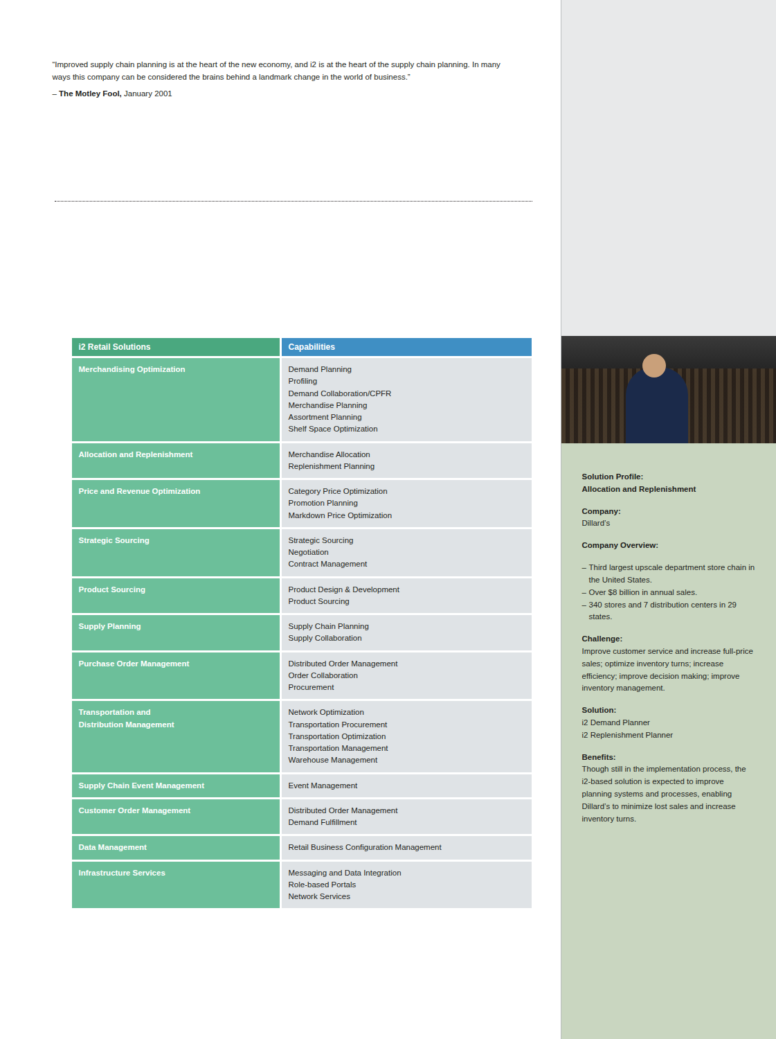“Improved supply chain planning is at the heart of the new economy, and i2 is at the heart of the supply chain planning. In many ways this company can be considered the brains behind a landmark change in the world of business.”
– The Motley Fool, January 2001
| i2 Retail Solutions | Capabilities |
| --- | --- |
| Merchandising Optimization | Demand Planning Profiling Demand Collaboration/CPFR Merchandise Planning Assortment Planning Shelf Space Optimization |
| Allocation and Replenishment | Merchandise Allocation Replenishment Planning |
| Price and Revenue Optimization | Category Price Optimization Promotion Planning Markdown Price Optimization |
| Strategic Sourcing | Strategic Sourcing Negotiation Contract Management |
| Product Sourcing | Product Design & Development Product Sourcing |
| Supply Planning | Supply Chain Planning Supply Collaboration |
| Purchase Order Management | Distributed Order Management Order Collaboration Procurement |
| Transportation and Distribution Management | Network Optimization Transportation Procurement Transportation Optimization Transportation Management Warehouse Management |
| Supply Chain Event Management | Event Management |
| Customer Order Management | Distributed Order Management Demand Fulfillment |
| Data Management | Retail Business Configuration Management |
| Infrastructure Services | Messaging and Data Integration Role-based Portals Network Services |
Solution Profile:
Allocation and Replenishment
Company:
Dillard’s
Company Overview:
Third largest upscale department store chain in the United States.
Over $8 billion in annual sales.
340 stores and 7 distribution centers in 29 states.
Challenge:
Improve customer service and increase full-price sales; optimize inventory turns; increase efficiency; improve decision making; improve inventory management.
Solution:
i2 Demand Planner
i2 Replenishment Planner
Benefits:
Though still in the implementation process, the i2-based solution is expected to improve planning systems and processes, enabling Dillard’s to minimize lost sales and increase inventory turns.